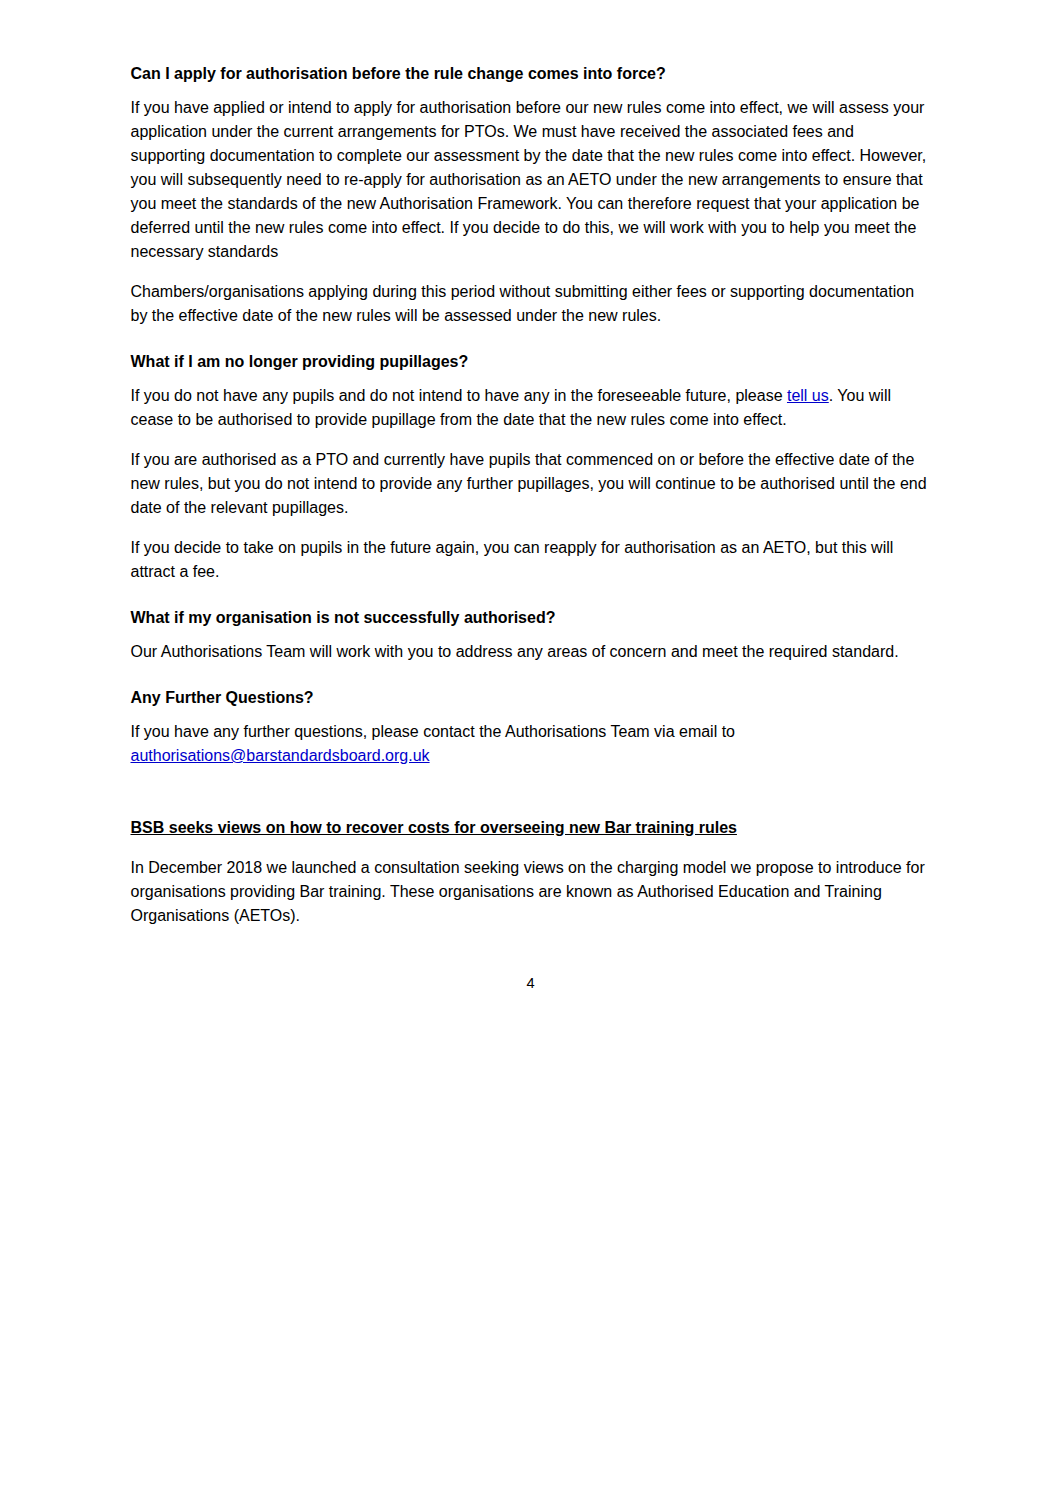Can I apply for authorisation before the rule change comes into force?
If you have applied or intend to apply for authorisation before our new rules come into effect, we will assess your application under the current arrangements for PTOs. We must have received the associated fees and supporting documentation to complete our assessment by the date that the new rules come into effect. However, you will subsequently need to re-apply for authorisation as an AETO under the new arrangements to ensure that you meet the standards of the new Authorisation Framework. You can therefore request that your application be deferred until the new rules come into effect. If you decide to do this, we will work with you to help you meet the necessary standards
Chambers/organisations applying during this period without submitting either fees or supporting documentation by the effective date of the new rules will be assessed under the new rules.
What if I am no longer providing pupillages?
If you do not have any pupils and do not intend to have any in the foreseeable future, please tell us. You will cease to be authorised to provide pupillage from the date that the new rules come into effect.
If you are authorised as a PTO and currently have pupils that commenced on or before the effective date of the new rules, but you do not intend to provide any further pupillages, you will continue to be authorised until the end date of the relevant pupillages.
If you decide to take on pupils in the future again, you can reapply for authorisation as an AETO, but this will attract a fee.
What if my organisation is not successfully authorised?
Our Authorisations Team will work with you to address any areas of concern and meet the required standard.
Any Further Questions?
If you have any further questions, please contact the Authorisations Team via email to authorisations@barstandardsboard.org.uk
BSB seeks views on how to recover costs for overseeing new Bar training rules
In December 2018 we launched a consultation seeking views on the charging model we propose to introduce for organisations providing Bar training. These organisations are known as Authorised Education and Training Organisations (AETOs).
4